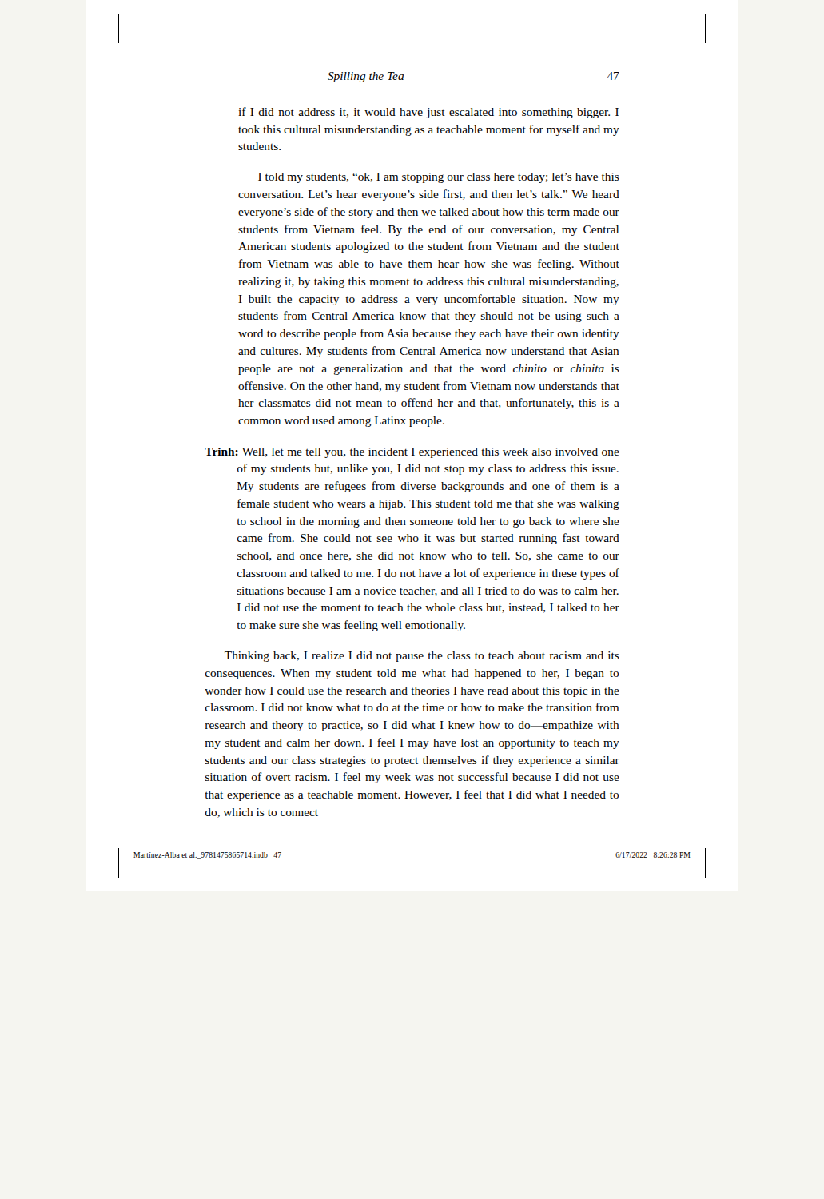Spilling the Tea 47
if I did not address it, it would have just escalated into something bigger. I took this cultural misunderstanding as a teachable moment for myself and my students.
I told my students, “ok, I am stopping our class here today; let’s have this conversation. Let’s hear everyone’s side first, and then let’s talk.” We heard everyone’s side of the story and then we talked about how this term made our students from Vietnam feel. By the end of our conversation, my Central American students apologized to the student from Vietnam and the student from Vietnam was able to have them hear how she was feeling. Without realizing it, by taking this moment to address this cultural misunderstanding, I built the capacity to address a very uncomfortable situation. Now my students from Central America know that they should not be using such a word to describe people from Asia because they each have their own identity and cultures. My students from Central America now understand that Asian people are not a generalization and that the word chinito or chinita is offensive. On the other hand, my student from Vietnam now understands that her classmates did not mean to offend her and that, unfortunately, this is a common word used among Latinx people.
Trinh: Well, let me tell you, the incident I experienced this week also involved one of my students but, unlike you, I did not stop my class to address this issue. My students are refugees from diverse backgrounds and one of them is a female student who wears a hijab. This student told me that she was walking to school in the morning and then someone told her to go back to where she came from. She could not see who it was but started running fast toward school, and once here, she did not know who to tell. So, she came to our classroom and talked to me. I do not have a lot of experience in these types of situations because I am a novice teacher, and all I tried to do was to calm her. I did not use the moment to teach the whole class but, instead, I talked to her to make sure she was feeling well emotionally.
Thinking back, I realize I did not pause the class to teach about racism and its consequences. When my student told me what had happened to her, I began to wonder how I could use the research and theories I have read about this topic in the classroom. I did not know what to do at the time or how to make the transition from research and theory to practice, so I did what I knew how to do—empathize with my student and calm her down. I feel I may have lost an opportunity to teach my students and our class strategies to protect themselves if they experience a similar situation of overt racism. I feel my week was not successful because I did not use that experience as a teachable moment. However, I feel that I did what I needed to do, which is to connect
Martínez-Alba et al._9781475865714.indb 47
6/17/2022 8:26:28 PM